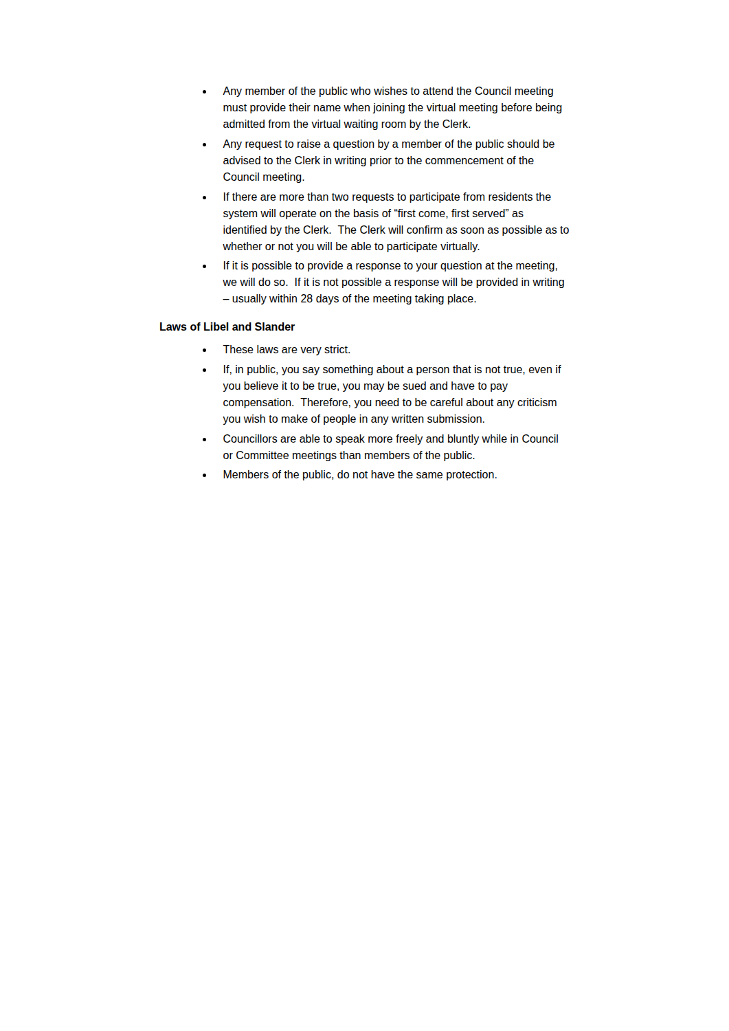Any member of the public who wishes to attend the Council meeting must provide their name when joining the virtual meeting before being admitted from the virtual waiting room by the Clerk.
Any request to raise a question by a member of the public should be advised to the Clerk in writing prior to the commencement of the Council meeting.
If there are more than two requests to participate from residents the system will operate on the basis of “first come, first served” as identified by the Clerk. The Clerk will confirm as soon as possible as to whether or not you will be able to participate virtually.
If it is possible to provide a response to your question at the meeting, we will do so. If it is not possible a response will be provided in writing – usually within 28 days of the meeting taking place.
Laws of Libel and Slander
These laws are very strict.
If, in public, you say something about a person that is not true, even if you believe it to be true, you may be sued and have to pay compensation. Therefore, you need to be careful about any criticism you wish to make of people in any written submission.
Councillors are able to speak more freely and bluntly while in Council or Committee meetings than members of the public.
Members of the public, do not have the same protection.